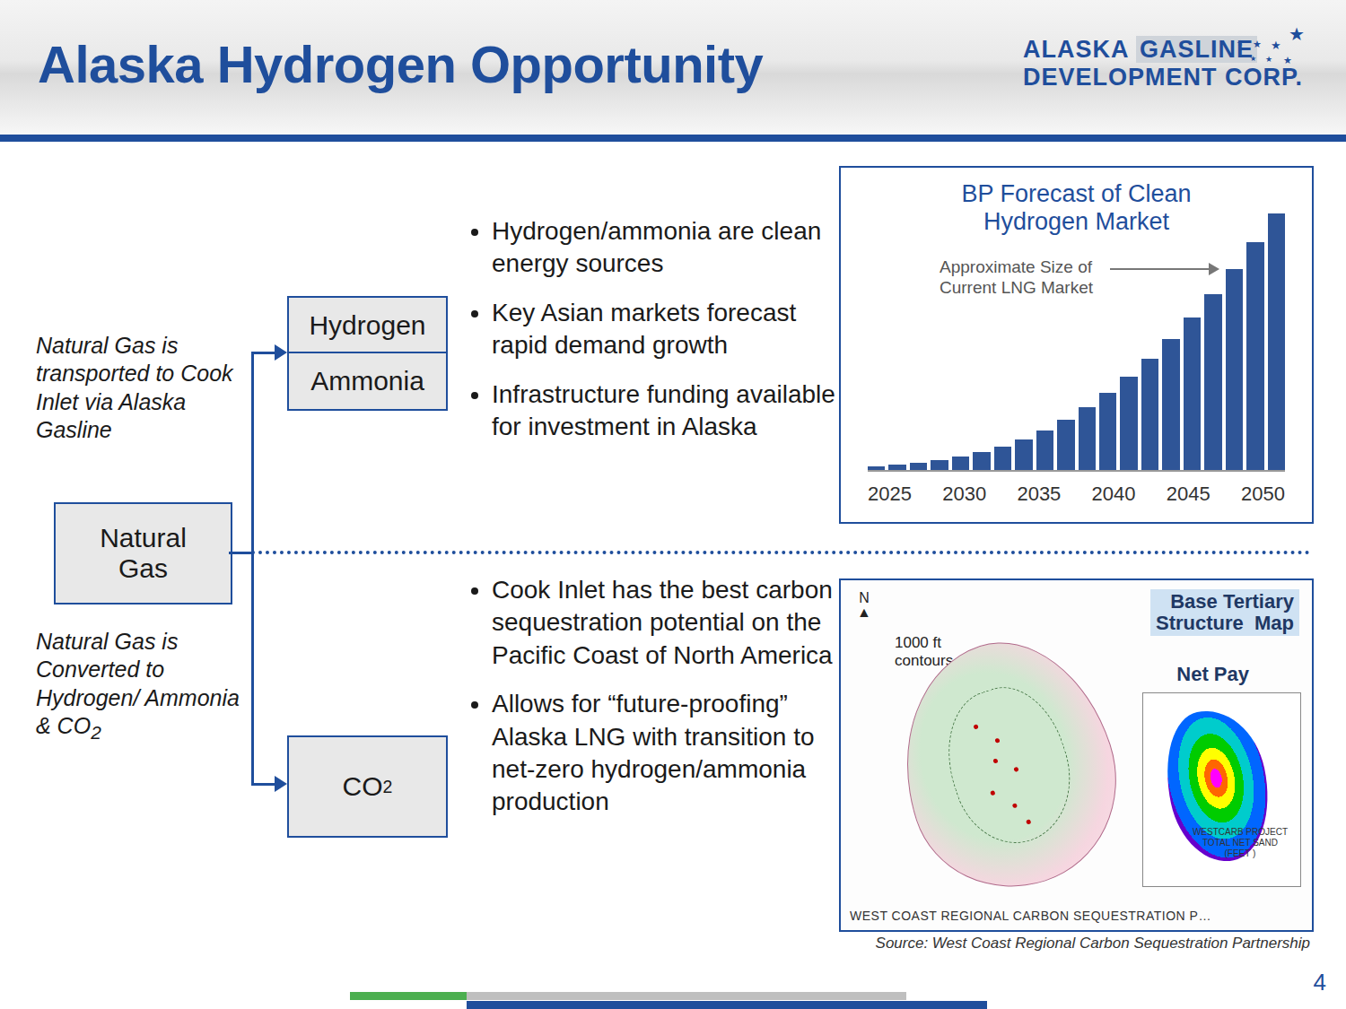Alaska Hydrogen Opportunity
★ ★ ★ ★ ★ ★ ★
ALASKA GASLINE
DEVELOPMENT CORP.
Natural Gas is transported to Cook Inlet via Alaska Gasline
Natural Gas is Converted to Hydrogen/ Ammonia & CO2
Hydrogen
Ammonia
Natural
Gas
CO2
Hydrogen/ammonia are clean energy sources
Key Asian markets forecast rapid demand growth
Infrastructure funding available for investment in Alaska
Cook Inlet has the best carbon sequestration potential on the Pacific Coast of North America
Allows for “future-proofing” Alaska LNG with transition to net-zero hydrogen/ammonia production
BP Forecast of Clean
Hydrogen Market
Approximate Size of Current LNG Market
2025 2030 2035 2040 2045 2050
N
▲
1000 ft
contours
Base Tertiary
Structure Map
Net Pay
WESTCARB PROJECT
TOTAL NET SAND
(FEET )
WEST COAST REGIONAL CARBON SEQUESTRATION P…
Source: West Coast Regional Carbon Sequestration Partnership
4